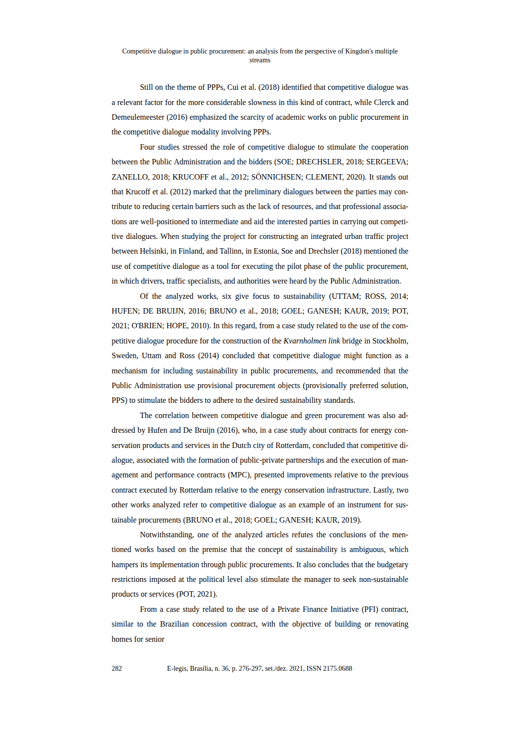Competitive dialogue in public procurement: an analysis from the perspective of Kingdon's multiple streams
Still on the theme of PPPs, Cui et al. (2018) identified that competitive dialogue was a relevant factor for the more considerable slowness in this kind of contract, while Clerck and Demeulemeester (2016) emphasized the scarcity of academic works on public procurement in the competitive dialogue modality involving PPPs.
Four studies stressed the role of competitive dialogue to stimulate the cooperation between the Public Administration and the bidders (SOE; DRECHSLER, 2018; SERGEEVA; ZANELLO, 2018; KRUCOFF et al., 2012; SÖNNICHSEN; CLEMENT, 2020). It stands out that Krucoff et al. (2012) marked that the preliminary dialogues between the parties may contribute to reducing certain barriers such as the lack of resources, and that professional associations are well-positioned to intermediate and aid the interested parties in carrying out competitive dialogues. When studying the project for constructing an integrated urban traffic project between Helsinki, in Finland, and Tallinn, in Estonia, Soe and Drechsler (2018) mentioned the use of competitive dialogue as a tool for executing the pilot phase of the public procurement, in which drivers, traffic specialists, and authorities were heard by the Public Administration.
Of the analyzed works, six give focus to sustainability (UTTAM; ROSS, 2014; HUFEN; DE BRUIJN, 2016; BRUNO et al., 2018; GOEL; GANESH; KAUR, 2019; POT, 2021; O'BRIEN; HOPE, 2010). In this regard, from a case study related to the use of the competitive dialogue procedure for the construction of the Kvarnholmen link bridge in Stockholm, Sweden, Uttam and Ross (2014) concluded that competitive dialogue might function as a mechanism for including sustainability in public procurements, and recommended that the Public Administration use provisional procurement objects (provisionally preferred solution, PPS) to stimulate the bidders to adhere to the desired sustainability standards.
The correlation between competitive dialogue and green procurement was also addressed by Hufen and De Bruijn (2016), who, in a case study about contracts for energy conservation products and services in the Dutch city of Rotterdam, concluded that competitive dialogue, associated with the formation of public-private partnerships and the execution of management and performance contracts (MPC), presented improvements relative to the previous contract executed by Rotterdam relative to the energy conservation infrastructure. Lastly, two other works analyzed refer to competitive dialogue as an example of an instrument for sustainable procurements (BRUNO et al., 2018; GOEL; GANESH; KAUR, 2019).
Notwithstanding, one of the analyzed articles refutes the conclusions of the mentioned works based on the premise that the concept of sustainability is ambiguous, which hampers its implementation through public procurements. It also concludes that the budgetary restrictions imposed at the political level also stimulate the manager to seek non-sustainable products or services (POT, 2021).
From a case study related to the use of a Private Finance Initiative (PFI) contract, similar to the Brazilian concession contract, with the objective of building or renovating homes for senior
282 E-legis, Brasília, n. 36, p. 276-297, set./dez. 2021, ISSN 2175.0688